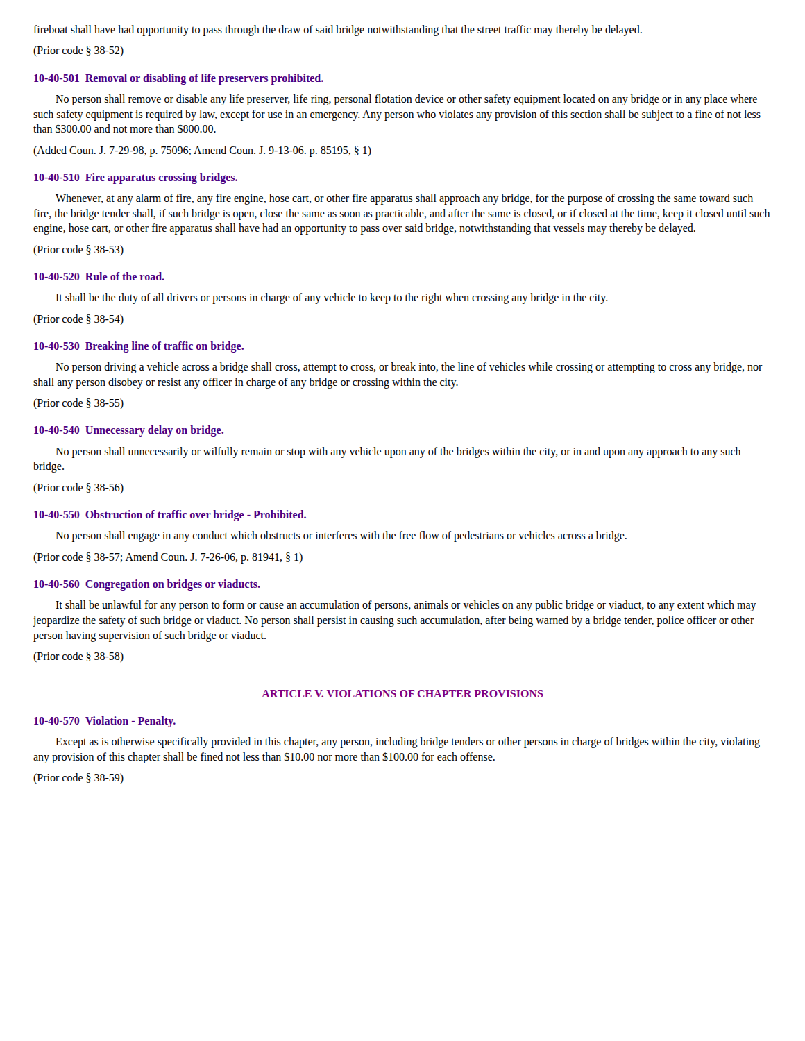fireboat shall have had opportunity to pass through the draw of said bridge notwithstanding that the street traffic may thereby be delayed.
(Prior code § 38-52)
10-40-501 Removal or disabling of life preservers prohibited.
No person shall remove or disable any life preserver, life ring, personal flotation device or other safety equipment located on any bridge or in any place where such safety equipment is required by law, except for use in an emergency. Any person who violates any provision of this section shall be subject to a fine of not less than $300.00 and not more than $800.00.
(Added Coun. J. 7-29-98, p. 75096; Amend Coun. J. 9-13-06. p. 85195, § 1)
10-40-510 Fire apparatus crossing bridges.
Whenever, at any alarm of fire, any fire engine, hose cart, or other fire apparatus shall approach any bridge, for the purpose of crossing the same toward such fire, the bridge tender shall, if such bridge is open, close the same as soon as practicable, and after the same is closed, or if closed at the time, keep it closed until such engine, hose cart, or other fire apparatus shall have had an opportunity to pass over said bridge, notwithstanding that vessels may thereby be delayed.
(Prior code § 38-53)
10-40-520 Rule of the road.
It shall be the duty of all drivers or persons in charge of any vehicle to keep to the right when crossing any bridge in the city.
(Prior code § 38-54)
10-40-530 Breaking line of traffic on bridge.
No person driving a vehicle across a bridge shall cross, attempt to cross, or break into, the line of vehicles while crossing or attempting to cross any bridge, nor shall any person disobey or resist any officer in charge of any bridge or crossing within the city.
(Prior code § 38-55)
10-40-540 Unnecessary delay on bridge.
No person shall unnecessarily or wilfully remain or stop with any vehicle upon any of the bridges within the city, or in and upon any approach to any such bridge.
(Prior code § 38-56)
10-40-550 Obstruction of traffic over bridge - Prohibited.
No person shall engage in any conduct which obstructs or interferes with the free flow of pedestrians or vehicles across a bridge.
(Prior code § 38-57; Amend Coun. J. 7-26-06, p. 81941, § 1)
10-40-560 Congregation on bridges or viaducts.
It shall be unlawful for any person to form or cause an accumulation of persons, animals or vehicles on any public bridge or viaduct, to any extent which may jeopardize the safety of such bridge or viaduct. No person shall persist in causing such accumulation, after being warned by a bridge tender, police officer or other person having supervision of such bridge or viaduct.
(Prior code § 38-58)
ARTICLE V. VIOLATIONS OF CHAPTER PROVISIONS
10-40-570 Violation - Penalty.
Except as is otherwise specifically provided in this chapter, any person, including bridge tenders or other persons in charge of bridges within the city, violating any provision of this chapter shall be fined not less than $10.00 nor more than $100.00 for each offense.
(Prior code § 38-59)